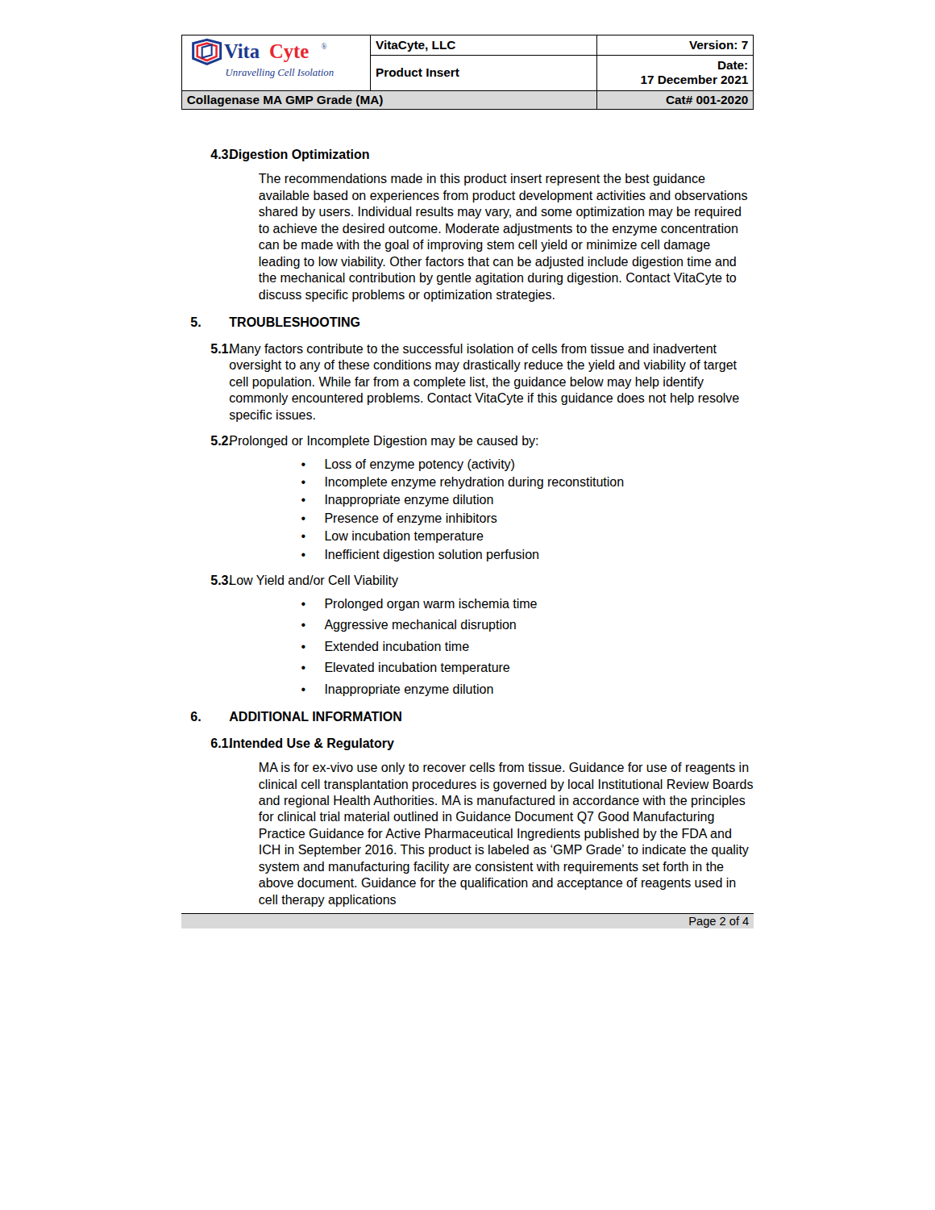| | VitaCyte, LLC | Version: 7 |
| Product Insert | Date: 17 December 2021 |
| Collagenase MA GMP Grade (MA) | Cat# 001-2020 |
4.3.
Digestion Optimization
The recommendations made in this product insert represent the best guidance available based on experiences from product development activities and observations shared by users. Individual results may vary, and some optimization may be required to achieve the desired outcome. Moderate adjustments to the enzyme concentration can be made with the goal of improving stem cell yield or minimize cell damage leading to low viability. Other factors that can be adjusted include digestion time and the mechanical contribution by gentle agitation during digestion. Contact VitaCyte to discuss specific problems or optimization strategies.
5.
TROUBLESHOOTING
5.1.
Many factors contribute to the successful isolation of cells from tissue and inadvertent oversight to any of these conditions may drastically reduce the yield and viability of target cell population. While far from a complete list, the guidance below may help identify commonly encountered problems. Contact VitaCyte if this guidance does not help resolve specific issues.
5.2.
Prolonged or Incomplete Digestion may be caused by:
Loss of enzyme potency (activity)
Incomplete enzyme rehydration during reconstitution
Inappropriate enzyme dilution
Presence of enzyme inhibitors
Low incubation temperature
Inefficient digestion solution perfusion
5.3.
Low Yield and/or Cell Viability
Prolonged organ warm ischemia time
Aggressive mechanical disruption
Extended incubation time
Elevated incubation temperature
Inappropriate enzyme dilution
6.
ADDITIONAL INFORMATION
6.1.
Intended Use & Regulatory
MA is for ex-vivo use only to recover cells from tissue. Guidance for use of reagents in clinical cell transplantation procedures is governed by local Institutional Review Boards and regional Health Authorities. MA is manufactured in accordance with the principles for clinical trial material outlined in Guidance Document Q7 Good Manufacturing Practice Guidance for Active Pharmaceutical Ingredients published by the FDA and ICH in September 2016. This product is labeled as ‘GMP Grade’ to indicate the quality system and manufacturing facility are consistent with requirements set forth in the above document. Guidance for the qualification and acceptance of reagents used in cell therapy applications
Page 2 of 4